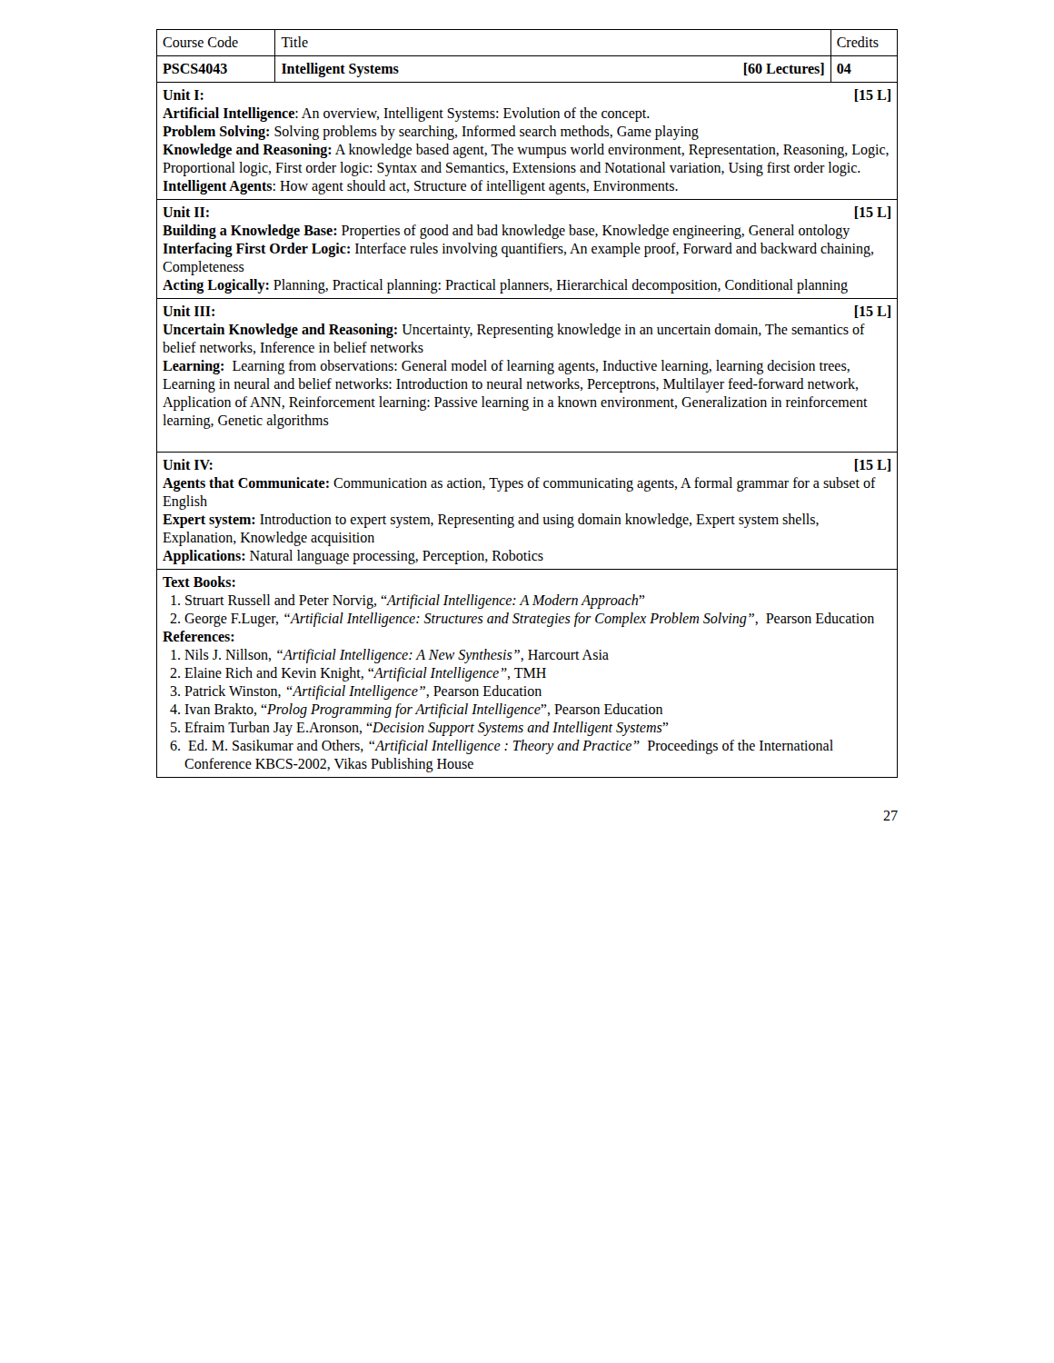| Course Code | Title | Credits |
| PSCS4043 | Intelligent Systems [60 Lectures] | 04 |
| Unit I: [15 L] Artificial Intelligence : An overview, Intelligent Systems: Evolution of the concept. Problem Solving: Solving problems by searching, Informed search methods, Game playing Knowledge and Reasoning: A knowledge based agent, The wumpus world environment, Representation, Reasoning, Logic, Proportional logic, First order logic: Syntax and Semantics, Extensions and Notational variation, Using first order logic. Intelligent Agents : How agent should act, Structure of intelligent agents, Environments. |
| Unit II: [15 L] Building a Knowledge Base: Properties of good and bad knowledge base, Knowledge engineering, General ontology Interfacing First Order Logic: Interface rules involving quantifiers, An example proof, Forward and backward chaining, Completeness Acting Logically: Planning, Practical planning: Practical planners, Hierarchical decomposition, Conditional planning |
| Unit III: [15 L] Uncertain Knowledge and Reasoning: Uncertainty, Representing knowledge in an uncertain domain, The semantics of belief networks, Inference in belief networks Learning: Learning from observations: General model of learning agents, Inductive learning, learning decision trees, Learning in neural and belief networks: Introduction to neural networks, Perceptrons, Multilayer feed-forward network, Application of ANN, Reinforcement learning: Passive learning in a known environment, Generalization in reinforcement learning, Genetic algorithms |
| Unit IV: [15 L] Agents that Communicate: Communication as action, Types of communicating agents, A formal grammar for a subset of English Expert system: Introduction to expert system, Representing and using domain knowledge, Expert system shells, Explanation, Knowledge acquisition Applications: Natural language processing, Perception, Robotics |
| Text Books: Struart Russell and Peter Norvig, “ Artificial Intelligence: A Modern Approach ” George F.Luger, “Artificial Intelligence: Structures and Strategies for Complex Problem Solving” , Pearson Education References: Nils J. Nillson, “Artificial Intelligence: A New Synthesis” , Harcourt Asia Elaine Rich and Kevin Knight, “ Artificial Intelligence” , TMH Patrick Winston, “Artificial Intelligence” , Pearson Education Ivan Brakto, “ Prolog Programming for Artificial Intelligence ”, Pearson Education Efraim Turban Jay E.Aronson, “ Decision Support Systems and Intelligent Systems ” Ed. M. Sasikumar and Others, “Artificial Intelligence : Theory and Practice” Proceedings of the International Conference KBCS-2002, Vikas Publishing House |
27